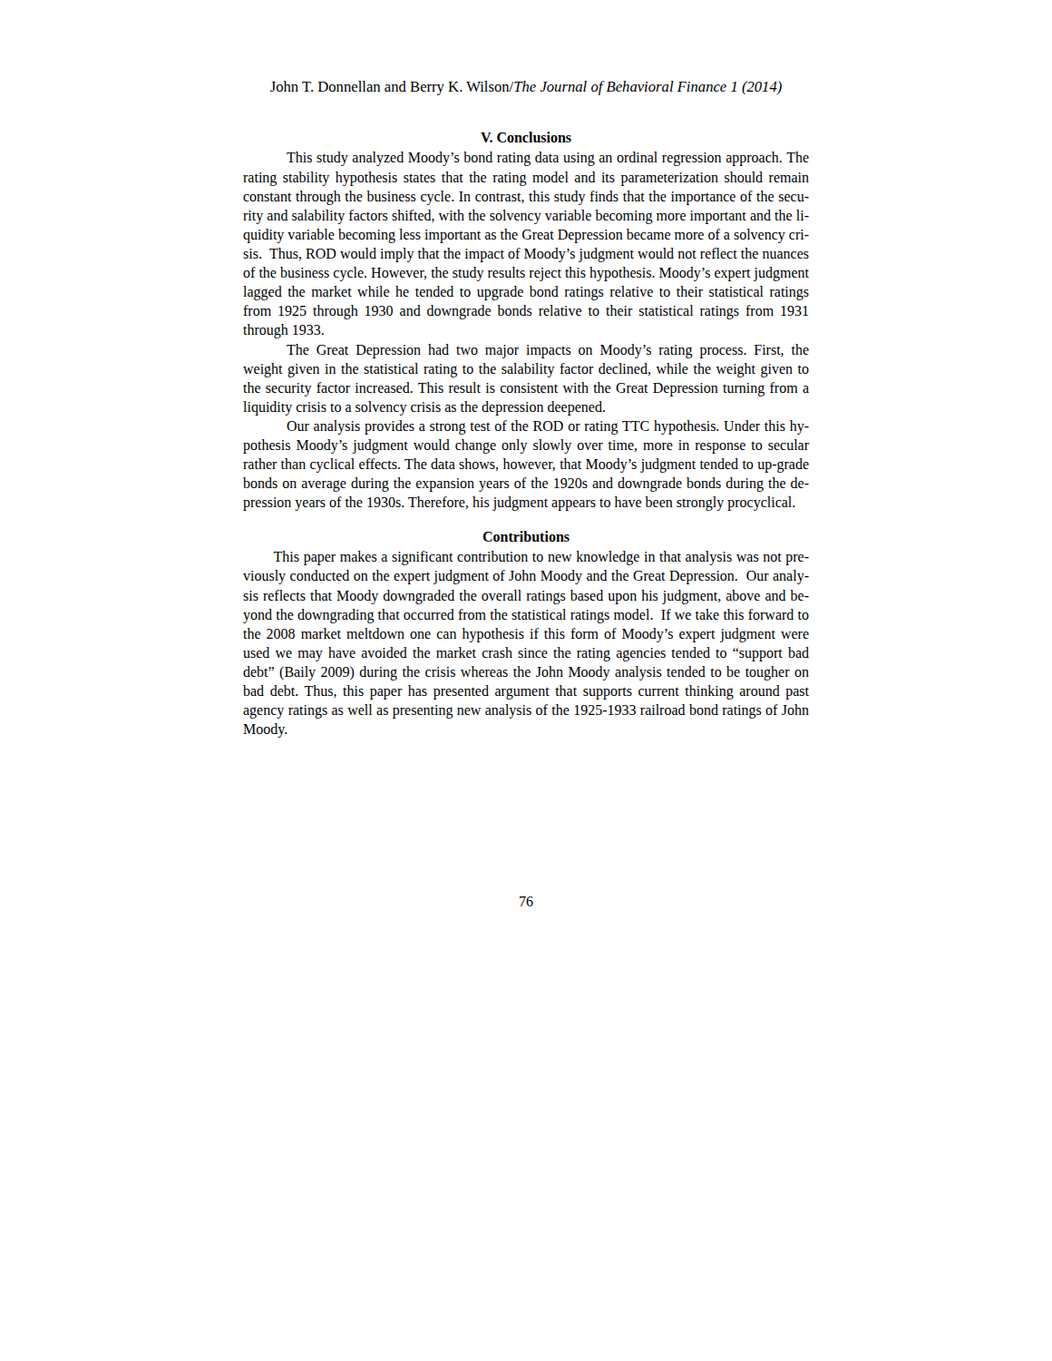John T. Donnellan and Berry K. Wilson/The Journal of Behavioral Finance 1 (2014)
V. Conclusions
This study analyzed Moody’s bond rating data using an ordinal regression approach. The rating stability hypothesis states that the rating model and its parameterization should remain constant through the business cycle. In contrast, this study finds that the importance of the security and salability factors shifted, with the solvency variable becoming more important and the liquidity variable becoming less important as the Great Depression became more of a solvency crisis. Thus, ROD would imply that the impact of Moody’s judgment would not reflect the nuances of the business cycle. However, the study results reject this hypothesis. Moody’s expert judgment lagged the market while he tended to upgrade bond ratings relative to their statistical ratings from 1925 through 1930 and downgrade bonds relative to their statistical ratings from 1931 through 1933.
The Great Depression had two major impacts on Moody’s rating process. First, the weight given in the statistical rating to the salability factor declined, while the weight given to the security factor increased. This result is consistent with the Great Depression turning from a liquidity crisis to a solvency crisis as the depression deepened.
Our analysis provides a strong test of the ROD or rating TTC hypothesis. Under this hypothesis Moody’s judgment would change only slowly over time, more in response to secular rather than cyclical effects. The data shows, however, that Moody’s judgment tended to up-grade bonds on average during the expansion years of the 1920s and downgrade bonds during the depression years of the 1930s. Therefore, his judgment appears to have been strongly procyclical.
Contributions
This paper makes a significant contribution to new knowledge in that analysis was not previously conducted on the expert judgment of John Moody and the Great Depression. Our analysis reflects that Moody downgraded the overall ratings based upon his judgment, above and beyond the downgrading that occurred from the statistical ratings model. If we take this forward to the 2008 market meltdown one can hypothesis if this form of Moody’s expert judgment were used we may have avoided the market crash since the rating agencies tended to “support bad debt” (Baily 2009) during the crisis whereas the John Moody analysis tended to be tougher on bad debt. Thus, this paper has presented argument that supports current thinking around past agency ratings as well as presenting new analysis of the 1925-1933 railroad bond ratings of John Moody.
76